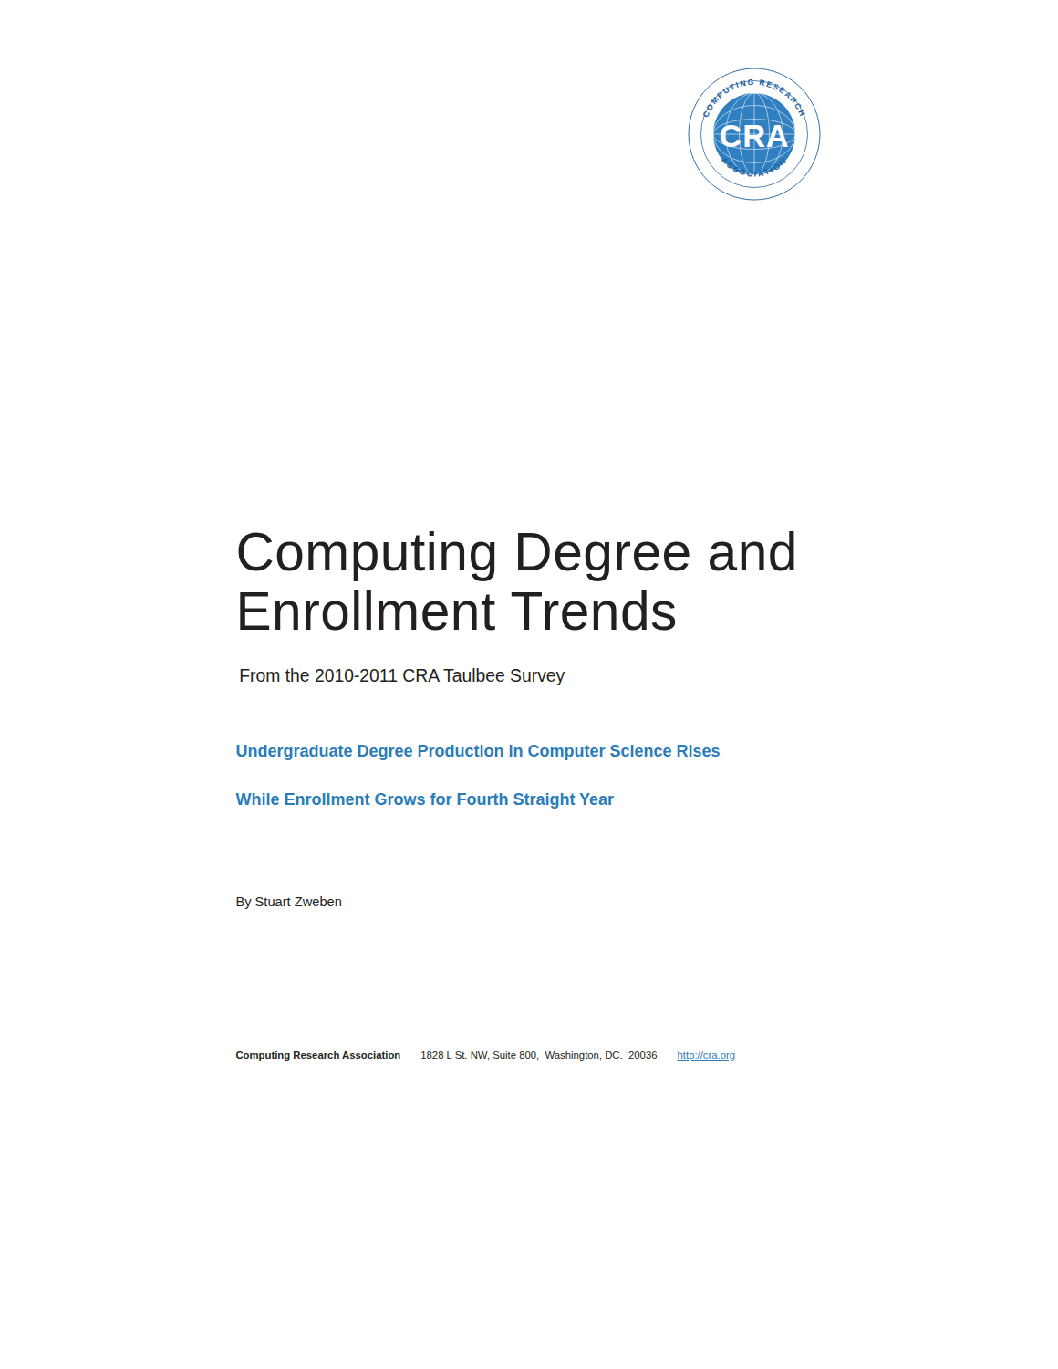CRA COMPUTING RESEARCH ASSOCIATION
Computing Degree and
Enrollment Trends
From the 2010-2011 CRA Taulbee Survey
Undergraduate Degree Production in Computer Science Rises
While Enrollment Grows for Fourth Straight Year
By Stuart Zweben
Computing Research Association 1828 L St. NW, Suite 800, Washington, DC. 20036 http://cra.org